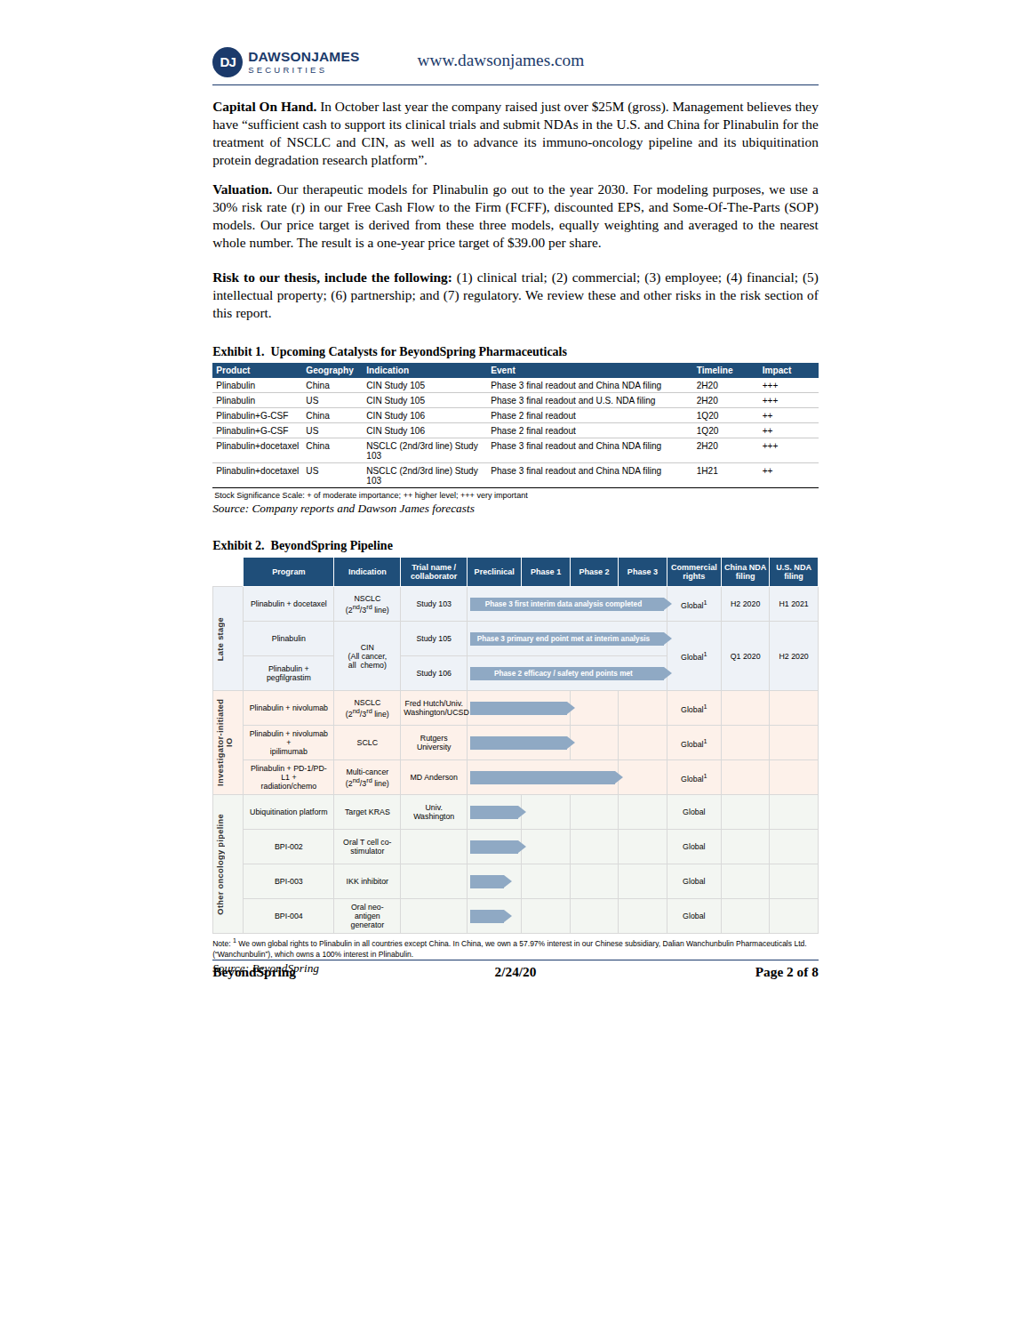DJ
DAWSONJAMES
SECURITIES
www.dawsonjames.com
Capital On Hand. In October last year the company raised just over $25M (gross). Management believes they have “sufficient cash to support its clinical trials and submit NDAs in the U.S. and China for Plinabulin for the treatment of NSCLC and CIN, as well as to advance its immuno-oncology pipeline and its ubiquitination protein degradation research platform”.
Valuation. Our therapeutic models for Plinabulin go out to the year 2030. For modeling purposes, we use a 30% risk rate (r) in our Free Cash Flow to the Firm (FCFF), discounted EPS, and Some-Of-The-Parts (SOP) models. Our price target is derived from these three models, equally weighting and averaged to the nearest whole number. The result is a one-year price target of $39.00 per share.
Risk to our thesis, include the following: (1) clinical trial; (2) commercial; (3) employee; (4) financial; (5) intellectual property; (6) partnership; and (7) regulatory. We review these and other risks in the risk section of this report.
Exhibit 1. Upcoming Catalysts for BeyondSpring Pharmaceuticals
| Product | Geography | Indication | Event | Timeline | Impact |
| --- | --- | --- | --- | --- | --- |
| Plinabulin | China | CIN Study 105 | Phase 3 final readout and China NDA filing | 2H20 | +++ |
| Plinabulin | US | CIN Study 105 | Phase 3 final readout and U.S. NDA filing | 2H20 | +++ |
| Plinabulin+G-CSF | China | CIN Study 106 | Phase 2 final readout | 1Q20 | ++ |
| Plinabulin+G-CSF | US | CIN Study 106 | Phase 2 final readout | 1Q20 | ++ |
| Plinabulin+docetaxel | China | NSCLC (2nd/3rd line) Study 103 | Phase 3 final readout and China NDA filing | 2H20 | +++ |
| Plinabulin+docetaxel | US | NSCLC (2nd/3rd line) Study 103 | Phase 3 final readout and China NDA filing | 1H21 | ++ |
Stock Significance Scale: + of moderate importance; ++ higher level; +++ very important
Source: Company reports and Dawson James forecasts
Exhibit 2. BeyondSpring Pipeline
| | Program | Indication | Trial name / collaborator | Preclinical | Phase 1 | Phase 2 | Phase 3 | Commercial rights | China NDA filing | U.S. NDA filing |
| --- | --- | --- | --- | --- | --- | --- | --- | --- | --- | --- |
| Late stage | Plinabulin + docetaxel | NSCLC (2 nd /3 rd line) | Study 103 | Phase 3 first interim data analysis completed | Global 1 | H2 2020 | H1 2021 |
| Plinabulin | CIN (All cancer, all chemo) | Study 105 | Phase 3 primary end point met at interim analysis | Global 1 | Q1 2020 | H2 2020 |
| Plinabulin + pegfilgrastim | Study 106 | Phase 2 efficacy / safety end points met |
| Investigator-initiated IO | Plinabulin + nivolumab | NSCLC (2 nd /3 rd line) | Fred Hutch/Univ. Washington/UCSD | | | | Global 1 | | |
| Plinabulin + nivolumab + ipilimumab | SCLC | Rutgers University | | | | Global 1 | | |
| Plinabulin + PD-1/PD-L1 + radiation/chemo | Multi-cancer (2 nd /3 rd line) | MD Anderson | | | Global 1 | | |
| Other oncology pipeline | Ubiquitination platform | Target KRAS | Univ. Washington | | | | | Global | | |
| BPI-002 | Oral T cell co- stimulator | | | | | | Global | | |
| BPI-003 | IKK inhibitor | | | | | | Global | | |
| BPI-004 | Oral neo- antigen generator | | | | | | Global | | |
Note: 1 We own global rights to Plinabulin in all countries except China. In China, we own a 57.97% interest in our Chinese subsidiary, Dalian Wanchunbulin Pharmaceuticals Ltd.
(“Wanchunbulin”), which owns a 100% interest in Plinabulin.
Source: BeyondSpring
BeyondSpring
2/24/20
Page 2 of 8